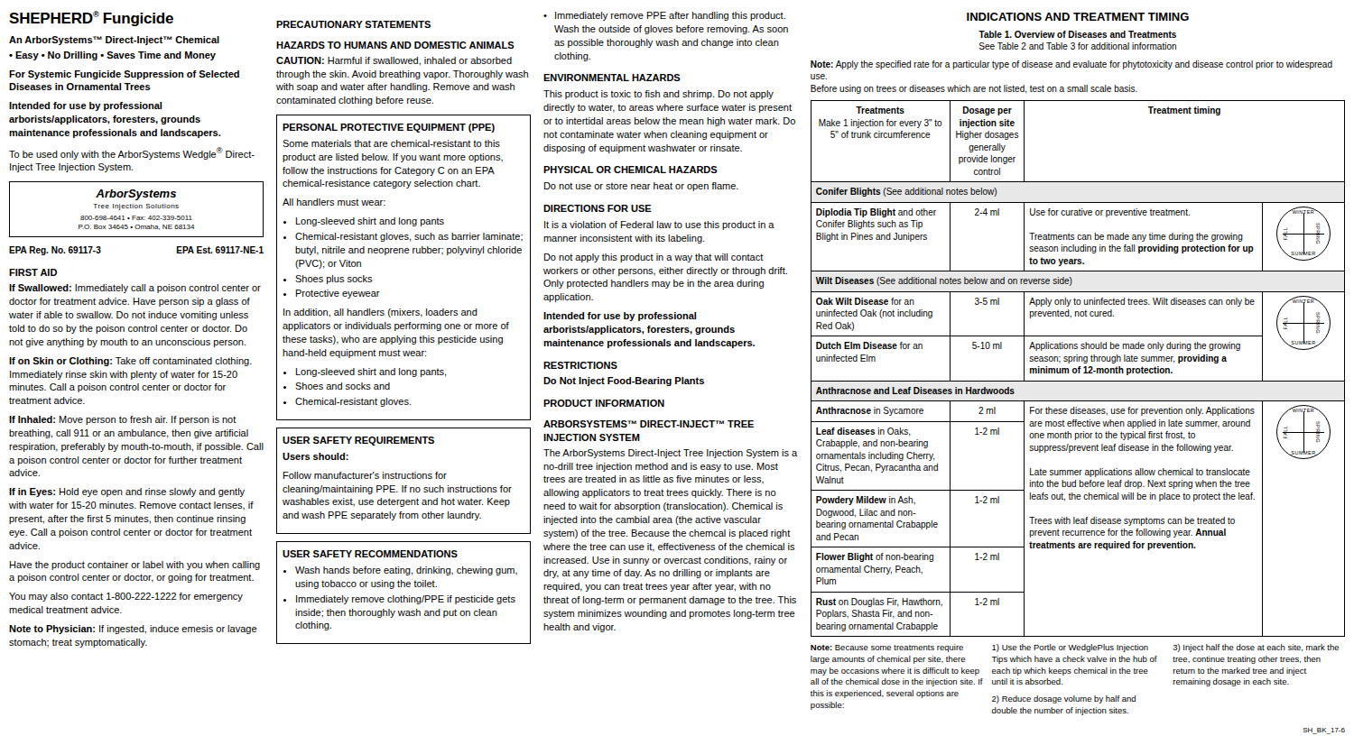SHEPHERD® Fungicide
An ArborSystems™ Direct-Inject™ Chemical
• Easy • No Drilling • Saves Time and Money
For Systemic Fungicide Suppression of Selected Diseases in Ornamental Trees
Intended for use by professional arborists/applicators, foresters, grounds maintenance professionals and landscapers.
To be used only with the ArborSystems Wedgle® Direct-Inject Tree Injection System.
ArborSystems
Tree Injection Solutions
800-698-4641 • Fax: 402-339-5011
P.O. Box 34645 • Omaha, NE 68134
EPA Reg. No. 69117-3 EPA Est. 69117-NE-1
First Aid
If Swallowed: Immediately call a poison control center or doctor for treatment advice. Have person sip a glass of water if able to swallow. Do not induce vomiting unless told to do so by the poison control center or doctor. Do not give anything by mouth to an unconscious person.
If on Skin or Clothing: Take off contaminated clothing. Immediately rinse skin with plenty of water for 15-20 minutes. Call a poison control center or doctor for treatment advice.
If Inhaled: Move person to fresh air. If person is not breathing, call 911 or an ambulance, then give artificial respiration, preferably by mouth-to-mouth, if possible. Call a poison control center or doctor for further treatment advice.
If in Eyes: Hold eye open and rinse slowly and gently with water for 15-20 minutes. Remove contact lenses, if present, after the first 5 minutes, then continue rinsing eye. Call a poison control center or doctor for treatment advice.
Have the product container or label with you when calling a poison control center or doctor, or going for treatment.
You may also contact 1-800-222-1222 for emergency medical treatment advice.
Note to Physician: If ingested, induce emesis or lavage stomach; treat symptomatically.
Precautionary Statements
HAZARDS TO HUMANS AND DOMESTIC ANIMALS
CAUTION: Harmful if swallowed, inhaled or absorbed through the skin. Avoid breathing vapor. Thoroughly wash with soap and water after handling. Remove and wash contaminated clothing before reuse.
Personal Protective Equipment (PPE)
Some materials that are chemical-resistant to this product are listed below. If you want more options, follow the instructions for Category C on an EPA chemical-resistance category selection chart.
All handlers must wear:
Long-sleeved shirt and long pants
Chemical-resistant gloves, such as barrier laminate; butyl, nitrile and neoprene rubber; polyvinyl chloride (PVC); or Viton
Shoes plus socks
Protective eyewear
In addition, all handlers (mixers, loaders and applicators or individuals performing one or more of these tasks), who are applying this pesticide using hand-held equipment must wear:
Long-sleeved shirt and long pants,
Shoes and socks and
Chemical-resistant gloves.
User Safety Requirements
Users should:
Follow manufacturer's instructions for cleaning/maintaining PPE. If no such instructions for washables exist, use detergent and hot water. Keep and wash PPE separately from other laundry.
User Safety Recommendations
Wash hands before eating, drinking, chewing gum, using tobacco or using the toilet.
Immediately remove clothing/PPE if pesticide gets inside; then thoroughly wash and put on clean clothing.
Immediately remove PPE after handling this product. Wash the outside of gloves before removing. As soon as possible thoroughly wash and change into clean clothing.
Environmental Hazards
This product is toxic to fish and shrimp. Do not apply directly to water, to areas where surface water is present or to intertidal areas below the mean high water mark. Do not contaminate water when cleaning equipment or disposing of equipment washwater or rinsate.
Physical or Chemical Hazards
Do not use or store near heat or open flame.
Directions for Use
It is a violation of Federal law to use this product in a manner inconsistent with its labeling.
Do not apply this product in a way that will contact workers or other persons, either directly or through drift. Only protected handlers may be in the area during application.
Intended for use by professional arborists/applicators, foresters, grounds maintenance professionals and landscapers.
Restrictions
Do Not Inject Food-Bearing Plants
Product Information
ARBORSYSTEMS™ DIRECT-INJECT™ TREE INJECTION SYSTEM
The ArborSystems Direct-Inject Tree Injection System is a no-drill tree injection method and is easy to use. Most trees are treated in as little as five minutes or less, allowing applicators to treat trees quickly. There is no need to wait for absorption (translocation). Chemical is injected into the cambial area (the active vascular system) of the tree. Because the chemcal is placed right where the tree can use it, effectiveness of the chemical is increased. Use in sunny or overcast conditions, rainy or dry, at any time of day. As no drilling or implants are required, you can treat trees year after year, with no threat of long-term or permanent damage to the tree. This system minimizes wounding and promotes long-term tree health and vigor.
Indications and Treatment Timing
Table 1. Overview of Diseases and Treatments
See Table 2 and Table 3 for additional information
Note: Apply the specified rate for a particular type of disease and evaluate for phytotoxicity and disease control prior to widespread use.
Before using on trees or diseases which are not listed, test on a small scale basis.
| Treatments Make 1 injection for every 3" to 5" of trunk circumference | Dosage per injection site Higher dosages generally provide longer control | Treatment timing |
| --- | --- | --- |
| Conifer Blights (See additional notes below) |
| Diplodia Tip Blight and other Conifer Blights such as Tip Blight in Pines and Junipers | 2-4 ml | Use for curative or preventive treatment. Treatments can be made any time during the growing season including in the fall providing protection for up to two years. | WINTER SPRING SUMMER FALL |
| Wilt Diseases (See additional notes below and on reverse side) |
| Oak Wilt Disease for an uninfected Oak (not including Red Oak) | 3-5 ml | Apply only to uninfected trees. Wilt diseases can only be prevented, not cured. | WINTER SPRING SUMMER FALL |
| Dutch Elm Disease for an uninfected Elm | 5-10 ml | Applications should be made only during the growing season; spring through late summer, providing a minimum of 12-month protection. |
| Anthracnose and Leaf Diseases in Hardwoods |
| Anthracnose in Sycamore | 2 ml | For these diseases, use for prevention only. Applications are most effective when applied in late summer, around one month prior to the typical first frost, to suppress/prevent leaf disease in the following year. Late summer applications allow chemical to translocate into the bud before leaf drop. Next spring when the tree leafs out, the chemical will be in place to protect the leaf. Trees with leaf disease symptoms can be treated to prevent recurrence for the following year. Annual treatments are required for prevention. | WINTER SPRING SUMMER FALL |
| Leaf diseases in Oaks, Crabapple, and non-bearing ornamentals including Cherry, Citrus, Pecan, Pyracantha and Walnut | 1-2 ml |
| Powdery Mildew in Ash, Dogwood, Lilac and non-bearing ornamental Crabapple and Pecan | 1-2 ml |
| Flower Blight of non-bearing ornamental Cherry, Peach, Plum | 1-2 ml |
| Rust on Douglas Fir, Hawthorn, Poplars, Shasta Fir, and non-bearing ornamental Crabapple | 1-2 ml |
Note: Because some treatments require large amounts of chemical per site, there may be occasions where it is difficult to keep all of the chemical dose in the injection site. If this is experienced, several options are possible:
1) Use the Portle or WedglePlus Injection Tips which have a check valve in the hub of each tip which keeps chemical in the tree until it is absorbed.
2) Reduce dosage volume by half and double the number of injection sites.
3) Inject half the dose at each site, mark the tree, continue treating other trees, then return to the marked tree and inject remaining dosage in each site.
SH_BK_17-6